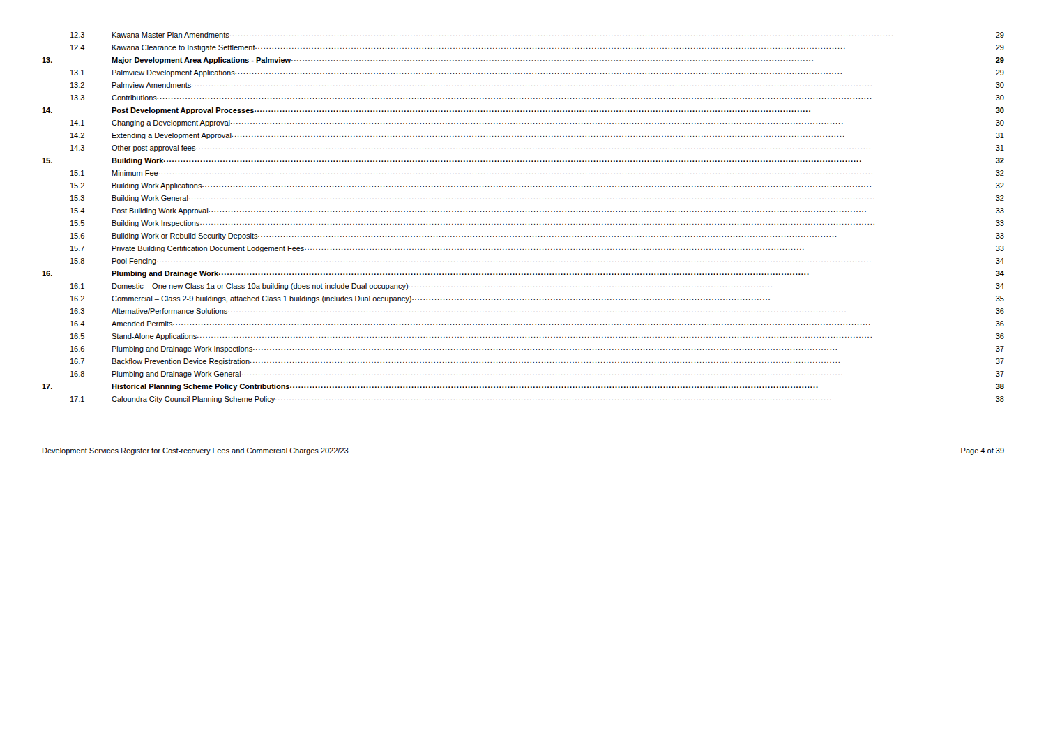| 12.3 | Kawana Master Plan Amendments ........................................................................................................................................................................................................................................... | 29 |
| 12.4 | Kawana Clearance to Instigate Settlement ................................................................................................................................................................................................................. | 29 |
| 13. | Major Development Area Applications - Palmview ......................................................................................................................................................................................... | 29 |
| 13.1 | Palmview Development Applications ....................................................................................................................................................................................................................... | 29 |
| 13.2 | Palmview Amendments ................................................................................................................................................................................................................................................. | 30 |
| 13.3 | Contributions ............................................................................................................................................................................................................................................................. | 30 |
| 14. | Post Development Approval Processes ..................................................................................................................................................................................................... | 30 |
| 14.1 | Changing a Development Approval ......................................................................................................................................................................................................................... | 30 |
| 14.2 | Extending a Development Approval ......................................................................................................................................................................................................................... | 31 |
| 14.3 | Other post approval fees ............................................................................................................................................................................................................................................... | 31 |
| 15. | Building Work ....................................................................................................................................................................................................................................................... | 32 |
| 15.1 | Minimum Fee ............................................................................................................................................................................................................................................................. | 32 |
| 15.2 | Building Work Applications ............................................................................................................................................................................................................................................. | 32 |
| 15.3 | Building Work General ................................................................................................................................................................................................................................................... | 32 |
| 15.4 | Post Building Work Approval ......................................................................................................................................................................................................................................... | 33 |
| 15.5 | Building Work Inspections ............................................................................................................................................................................................................................................... | 33 |
| 15.6 | Building Work or Rebuild Security Deposits ............................................................................................................................................................................................................. | 33 |
| 15.7 | Private Building Certification Document Lodgement Fees ................................................................................................................................................................................. | 33 |
| 15.8 | Pool Fencing ............................................................................................................................................................................................................................................................. | 34 |
| 16. | Plumbing and Drainage Work ................................................................................................................................................................................................................. | 34 |
| 16.1 | Domestic – One new Class 1a or Class 10a building (does not include Dual occupancy) ................................................................................................................................. | 34 |
| 16.2 | Commercial – Class 2-9 buildings, attached Class 1 buildings (includes Dual occupancy) ............................................................................................................................... | 35 |
| 16.3 | Alternative/Performance Solutions ........................................................................................................................................................................................................................... | 36 |
| 16.4 | Amended Permits ....................................................................................................................................................................................................................................................... | 36 |
| 16.5 | Stand-Alone Applications ............................................................................................................................................................................................................................................... | 36 |
| 16.6 | Plumbing and Drainage Work Inspections ............................................................................................................................................................................................................... | 37 |
| 16.7 | Backflow Prevention Device Registration ................................................................................................................................................................................................................. | 37 |
| 16.8 | Plumbing and Drainage Work General ..................................................................................................................................................................................................................... | 37 |
| 17. | Historical Planning Scheme Policy Contributions ........................................................................................................................................................................................... | 38 |
| 17.1 | Caloundra City Council Planning Scheme Policy ..................................................................................................................................................................................................... | 38 |
Development Services Register for Cost-recovery Fees and Commercial Charges 2022/23 Page 4 of 39